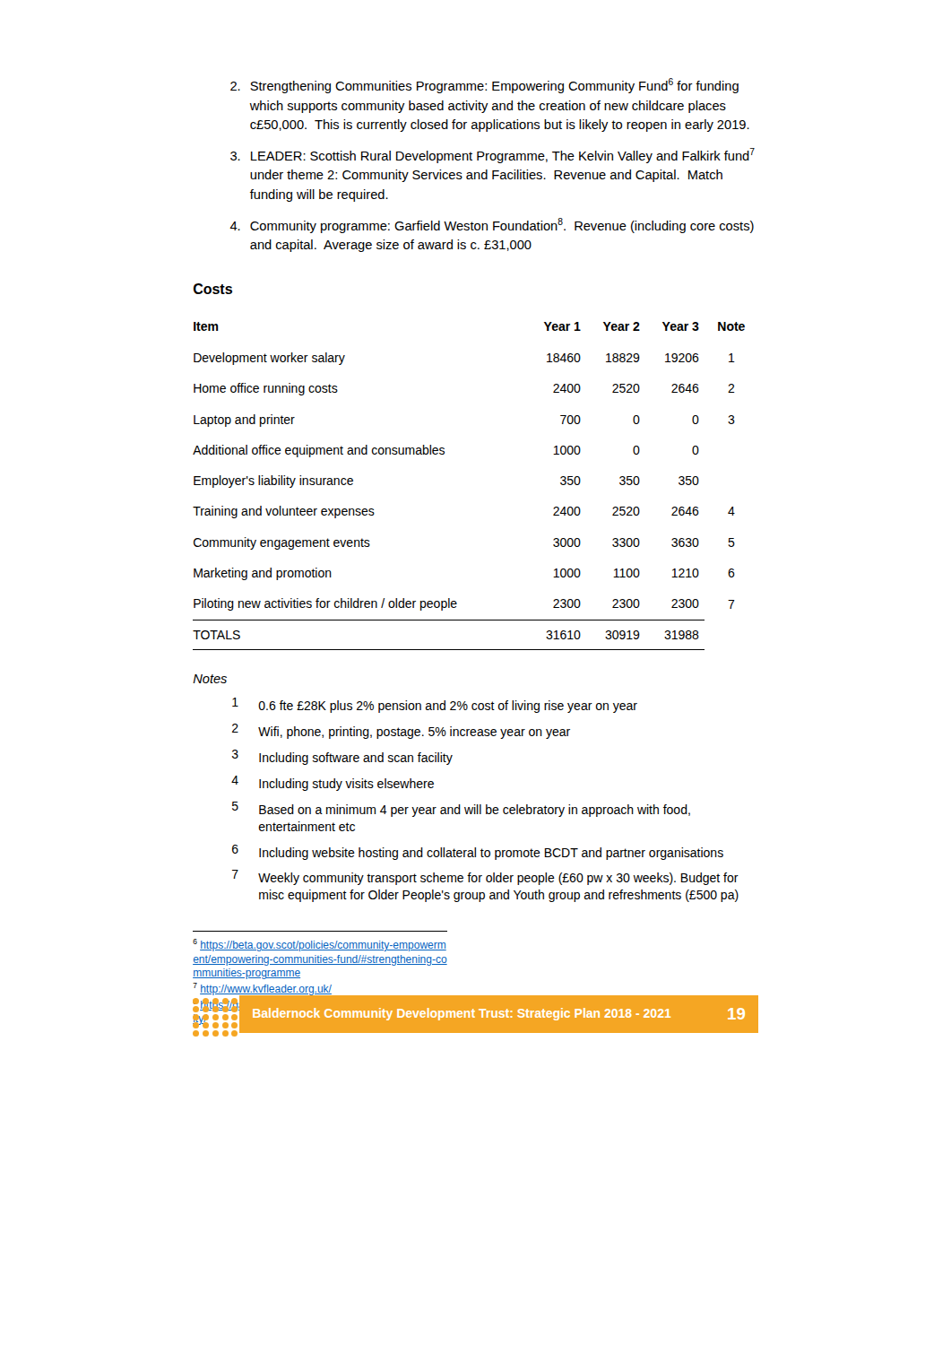Strengthening Communities Programme: Empowering Community Fund6 for funding which supports community based activity and the creation of new childcare places c£50,000. This is currently closed for applications but is likely to reopen in early 2019.
LEADER: Scottish Rural Development Programme, The Kelvin Valley and Falkirk fund7 under theme 2: Community Services and Facilities. Revenue and Capital. Match funding will be required.
Community programme: Garfield Weston Foundation8. Revenue (including core costs) and capital. Average size of award is c. £31,000
Costs
| Item | Year 1 | Year 2 | Year 3 | Note |
| --- | --- | --- | --- | --- |
| Development worker salary | 18460 | 18829 | 19206 | 1 |
| Home office running costs | 2400 | 2520 | 2646 | 2 |
| Laptop and printer | 700 | 0 | 0 | 3 |
| Additional office equipment and consumables | 1000 | 0 | 0 | |
| Employer's liability insurance | 350 | 350 | 350 | |
| Training and volunteer expenses | 2400 | 2520 | 2646 | 4 |
| Community engagement events | 3000 | 3300 | 3630 | 5 |
| Marketing and promotion | 1000 | 1100 | 1210 | 6 |
| Piloting new activities for children / older people | 2300 | 2300 | 2300 | 7 |
| TOTALS | 31610 | 30919 | 31988 | |
Notes
0.6 fte £28K plus 2% pension and 2% cost of living rise year on year
Wifi, phone, printing, postage. 5% increase year on year
Including software and scan facility
Including study visits elsewhere
Based on a minimum 4 per year and will be celebratory in approach with food, entertainment etc
Including website hosting and collateral to promote BCDT and partner organisations
Weekly community transport scheme for older people (£60 pw x 30 weeks). Budget for misc equipment for Older People's group and Youth group and refreshments (£500 pa)
6 https://beta.gov.scot/policies/community-empowerment/empowering-communities-fund/#strengthening-communities-programme
7 http://www.kvfleader.org.uk/
8 https://garfieldweston.org/what-we-support/community/
Baldernock Community Development Trust: Strategic Plan 2018 - 2021 19